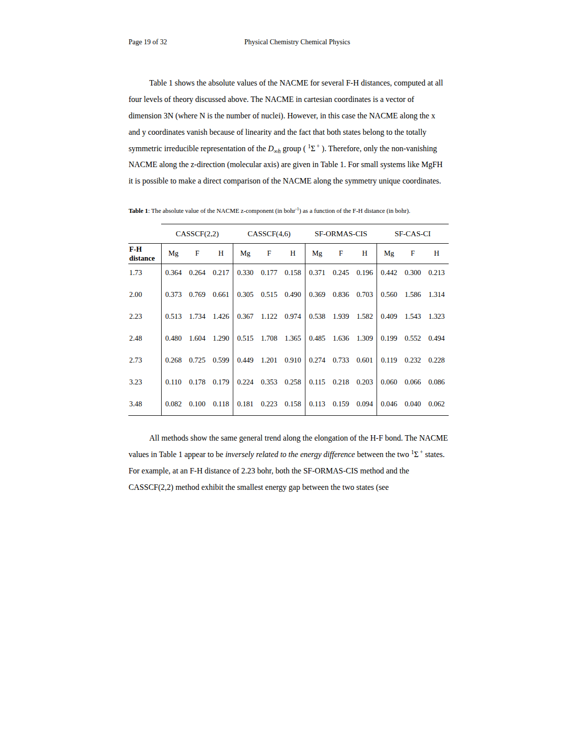Page 19 of 32
Physical Chemistry Chemical Physics
Table 1 shows the absolute values of the NACME for several F-H distances, computed at all four levels of theory discussed above. The NACME in cartesian coordinates is a vector of dimension 3N (where N is the number of nuclei). However, in this case the NACME along the x and y coordinates vanish because of linearity and the fact that both states belong to the totally symmetric irreducible representation of the D∞h group ( 1Σ + ). Therefore, only the non-vanishing NACME along the z-direction (molecular axis) are given in Table 1. For small systems like MgFH it is possible to make a direct comparison of the NACME along the symmetry unique coordinates.
Table 1: The absolute value of the NACME z-component (in bohr-1) as a function of the F-H distance (in bohr).
| | CASSCF(2,2) | CASSCF(4,6) | SF-ORMAS-CIS | SF-CAS-CI |
| --- | --- | --- | --- | --- |
| F-H distance | Mg | F | H | Mg | F | H | Mg | F | H | Mg | F | H |
| 1.73 | 0.364 | 0.264 | 0.217 | 0.330 | 0.177 | 0.158 | 0.371 | 0.245 | 0.196 | 0.442 | 0.300 | 0.213 |
| 2.00 | 0.373 | 0.769 | 0.661 | 0.305 | 0.515 | 0.490 | 0.369 | 0.836 | 0.703 | 0.560 | 1.586 | 1.314 |
| 2.23 | 0.513 | 1.734 | 1.426 | 0.367 | 1.122 | 0.974 | 0.538 | 1.939 | 1.582 | 0.409 | 1.543 | 1.323 |
| 2.48 | 0.480 | 1.604 | 1.290 | 0.515 | 1.708 | 1.365 | 0.485 | 1.636 | 1.309 | 0.199 | 0.552 | 0.494 |
| 2.73 | 0.268 | 0.725 | 0.599 | 0.449 | 1.201 | 0.910 | 0.274 | 0.733 | 0.601 | 0.119 | 0.232 | 0.228 |
| 3.23 | 0.110 | 0.178 | 0.179 | 0.224 | 0.353 | 0.258 | 0.115 | 0.218 | 0.203 | 0.060 | 0.066 | 0.086 |
| 3.48 | 0.082 | 0.100 | 0.118 | 0.181 | 0.223 | 0.158 | 0.113 | 0.159 | 0.094 | 0.046 | 0.040 | 0.062 |
All methods show the same general trend along the elongation of the H-F bond. The NACME values in Table 1 appear to be inversely related to the energy difference between the two 1Σ + states. For example, at an F-H distance of 2.23 bohr, both the SF-ORMAS-CIS method and the CASSCF(2,2) method exhibit the smallest energy gap between the two states (see